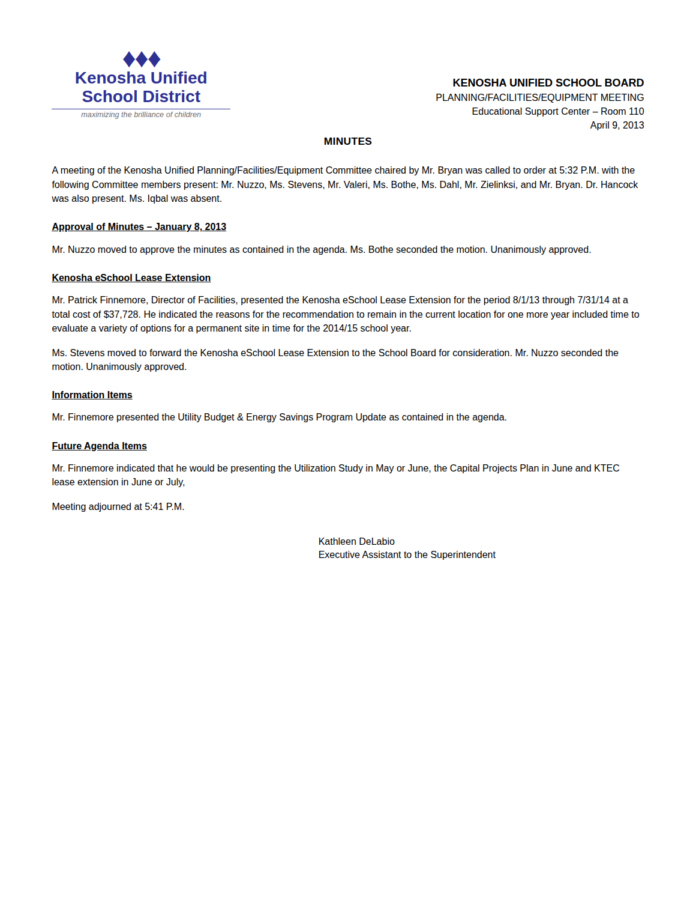♦♦♦ Kenosha Unified School District
maximizing the brilliance of children
KENOSHA UNIFIED SCHOOL BOARD
PLANNING/FACILITIES/EQUIPMENT MEETING
Educational Support Center – Room 110
April 9, 2013
MINUTES
A meeting of the Kenosha Unified Planning/Facilities/Equipment Committee chaired by Mr. Bryan was called to order at 5:32 P.M. with the following Committee members present: Mr. Nuzzo, Ms. Stevens, Mr. Valeri, Ms. Bothe, Ms. Dahl, Mr. Zielinksi, and Mr. Bryan. Dr. Hancock was also present. Ms. Iqbal was absent.
Approval of Minutes – January 8, 2013
Mr. Nuzzo moved to approve the minutes as contained in the agenda. Ms. Bothe seconded the motion. Unanimously approved.
Kenosha eSchool Lease Extension
Mr. Patrick Finnemore, Director of Facilities, presented the Kenosha eSchool Lease Extension for the period 8/1/13 through 7/31/14 at a total cost of $37,728. He indicated the reasons for the recommendation to remain in the current location for one more year included time to evaluate a variety of options for a permanent site in time for the 2014/15 school year.
Ms. Stevens moved to forward the Kenosha eSchool Lease Extension to the School Board for consideration. Mr. Nuzzo seconded the motion. Unanimously approved.
Information Items
Mr. Finnemore presented the Utility Budget & Energy Savings Program Update as contained in the agenda.
Future Agenda Items
Mr. Finnemore indicated that he would be presenting the Utilization Study in May or June, the Capital Projects Plan in June and KTEC lease extension in June or July,
Meeting adjourned at 5:41 P.M.
Kathleen DeLabio
Executive Assistant to the Superintendent